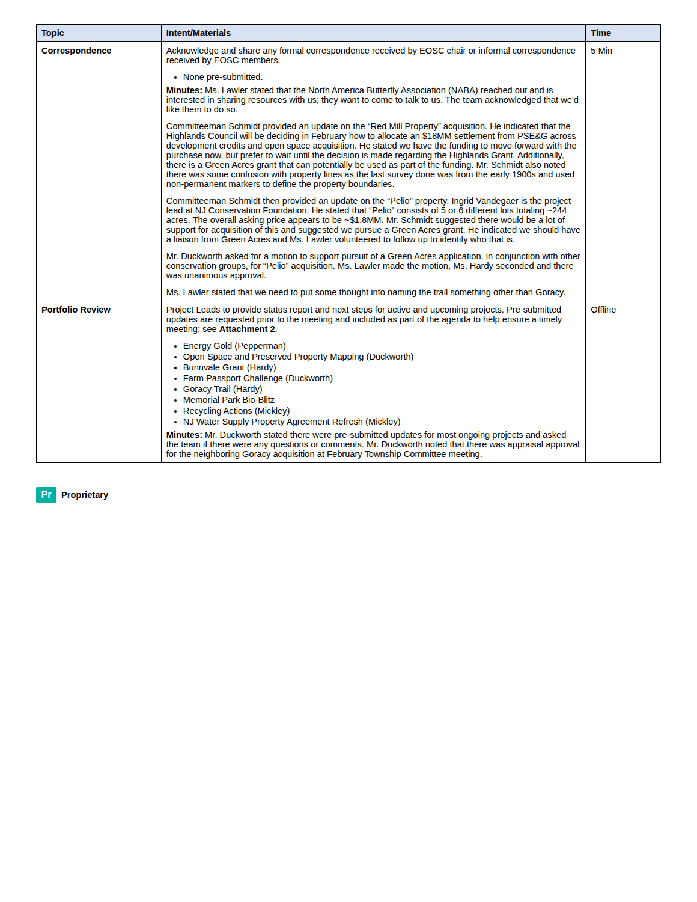| Topic | Intent/Materials | Time |
| --- | --- | --- |
| Correspondence | Acknowledge and share any formal correspondence received by EOSC chair or informal correspondence received by EOSC members. None pre-submitted. Minutes: Ms. Lawler stated that the North America Butterfly Association (NABA) reached out and is interested in sharing resources with us; they want to come to talk to us. The team acknowledged that we'd like them to do so. Committeeman Schmidt provided an update on the “Red Mill Property” acquisition. He indicated that the Highlands Council will be deciding in February how to allocate an $18MM settlement from PSE&G across development credits and open space acquisition. He stated we have the funding to move forward with the purchase now, but prefer to wait until the decision is made regarding the Highlands Grant. Additionally, there is a Green Acres grant that can potentially be used as part of the funding. Mr. Schmidt also noted there was some confusion with property lines as the last survey done was from the early 1900s and used non-permanent markers to define the property boundaries. Committeeman Schmidt then provided an update on the “Pelio” property. Ingrid Vandegaer is the project lead at NJ Conservation Foundation. He stated that “Pelio” consists of 5 or 6 different lots totaling ~244 acres. The overall asking price appears to be ~$1.8MM. Mr. Schmidt suggested there would be a lot of support for acquisition of this and suggested we pursue a Green Acres grant. He indicated we should have a liaison from Green Acres and Ms. Lawler volunteered to follow up to identify who that is. Mr. Duckworth asked for a motion to support pursuit of a Green Acres application, in conjunction with other conservation groups, for “Pelio” acquisition. Ms. Lawler made the motion, Ms. Hardy seconded and there was unanimous approval. Ms. Lawler stated that we need to put some thought into naming the trail something other than Goracy. | 5 Min |
| Portfolio Review | Project Leads to provide status report and next steps for active and upcoming projects. Pre-submitted updates are requested prior to the meeting and included as part of the agenda to help ensure a timely meeting; see Attachment 2 . Energy Gold (Pepperman) Open Space and Preserved Property Mapping (Duckworth) Bunnvale Grant (Hardy) Farm Passport Challenge (Duckworth) Goracy Trail (Hardy) Memorial Park Bio-Blitz Recycling Actions (Mickley) NJ Water Supply Property Agreement Refresh (Mickley) Minutes: Mr. Duckworth stated there were pre-submitted updates for most ongoing projects and asked the team if there were any questions or comments. Mr. Duckworth noted that there was appraisal approval for the neighboring Goracy acquisition at February Township Committee meeting. | Offline |
Pr Proprietary